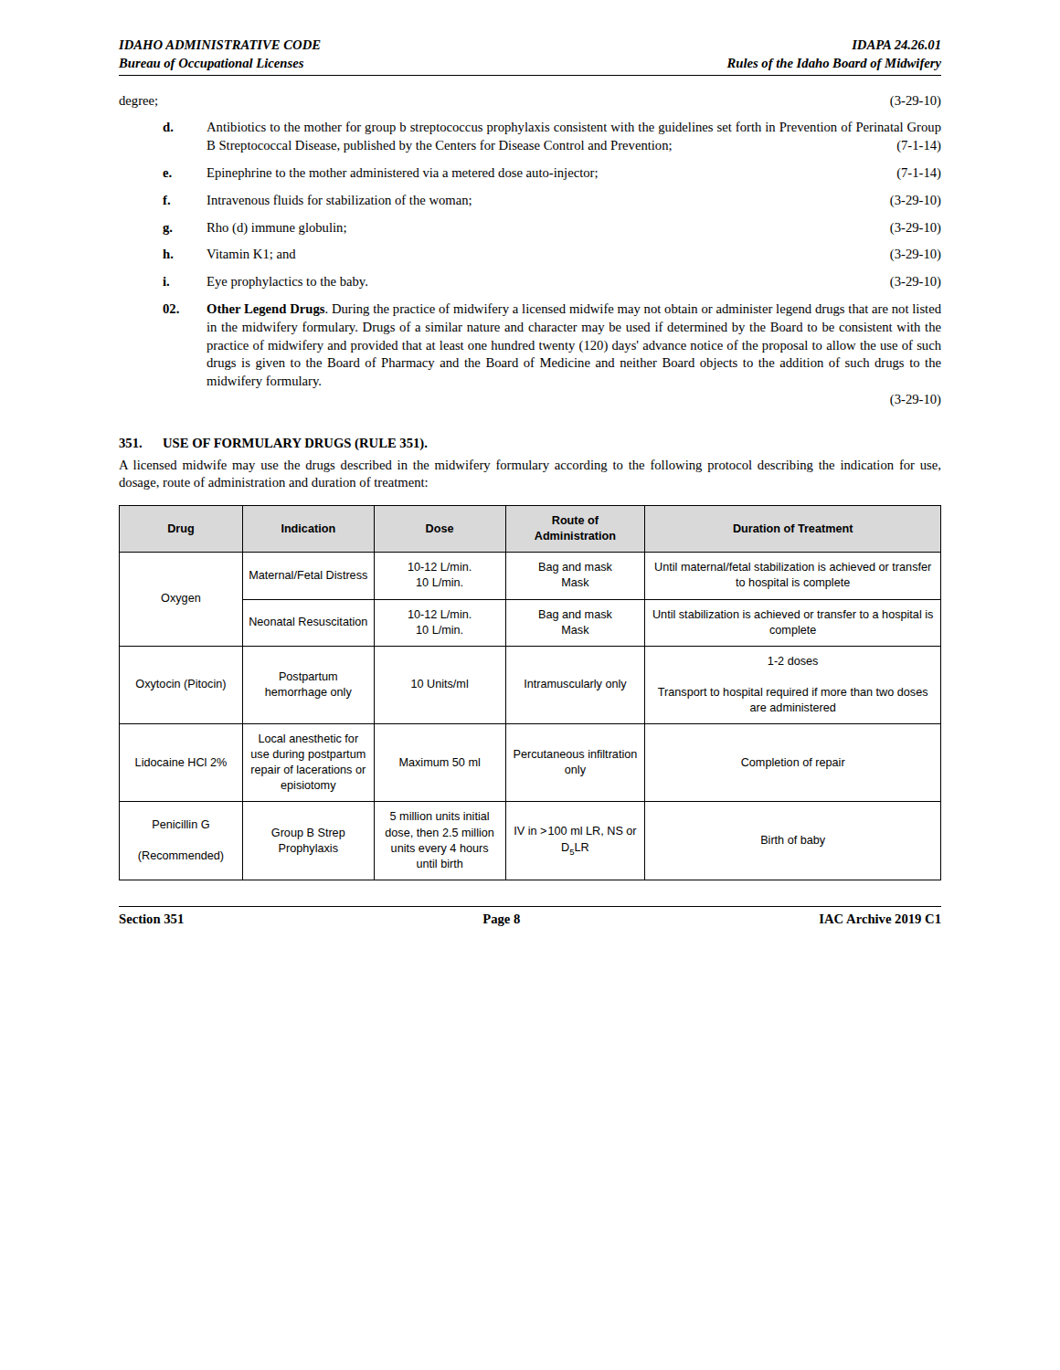IDAHO ADMINISTRATIVE CODE
IDAPA 24.26.01
Bureau of Occupational Licenses
Rules of the Idaho Board of Midwifery
degree;(3-29-10)
d.
Antibiotics to the mother for group b streptococcus prophylaxis consistent with the guidelines set forth in Prevention of Perinatal Group B Streptococcal Disease, published by the Centers for Disease Control and Prevention;(7-1-14)
e.
Epinephrine to the mother administered via a metered dose auto-injector;(7-1-14)
f.
Intravenous fluids for stabilization of the woman;(3-29-10)
g.
Rho (d) immune globulin;(3-29-10)
h.
Vitamin K1; and(3-29-10)
i.
Eye prophylactics to the baby.(3-29-10)
02.
Other Legend Drugs. During the practice of midwifery a licensed midwife may not obtain or administer legend drugs that are not listed in the midwifery formulary. Drugs of a similar nature and character may be used if determined by the Board to be consistent with the practice of midwifery and provided that at least one hundred twenty (120) days' advance notice of the proposal to allow the use of such drugs is given to the Board of Pharmacy and the Board of Medicine and neither Board objects to the addition of such drugs to the midwifery formulary.
(3-29-10)
351. USE OF FORMULARY DRUGS (RULE 351).
A licensed midwife may use the drugs described in the midwifery formulary according to the following protocol describing the indication for use, dosage, route of administration and duration of treatment:
| Drug | Indication | Dose | Route of Administration | Duration of Treatment |
| --- | --- | --- | --- | --- |
| Oxygen | Maternal/Fetal Distress | 10-12 L/min. 10 L/min. | Bag and mask Mask | Until maternal/fetal stabilization is achieved or transfer to hospital is complete |
| Neonatal Resuscitation | 10-12 L/min. 10 L/min. | Bag and mask Mask | Until stabilization is achieved or transfer to a hospital is complete |
| Oxytocin (Pitocin) | Postpartum hemorrhage only | 10 Units/ml | Intramuscularly only | 1-2 doses Transport to hospital required if more than two doses are administered |
| Lidocaine HCl 2% | Local anesthetic for use during postpartum repair of lacerations or episiotomy | Maximum 50 ml | Percutaneous infiltration only | Completion of repair |
| Penicillin G (Recommended) | Group B Strep Prophylaxis | 5 million units initial dose, then 2.5 million units every 4 hours until birth | IV in > 100 ml LR, NS or D 5 LR | Birth of baby |
Section 351
Page 8
IAC Archive 2019 C1